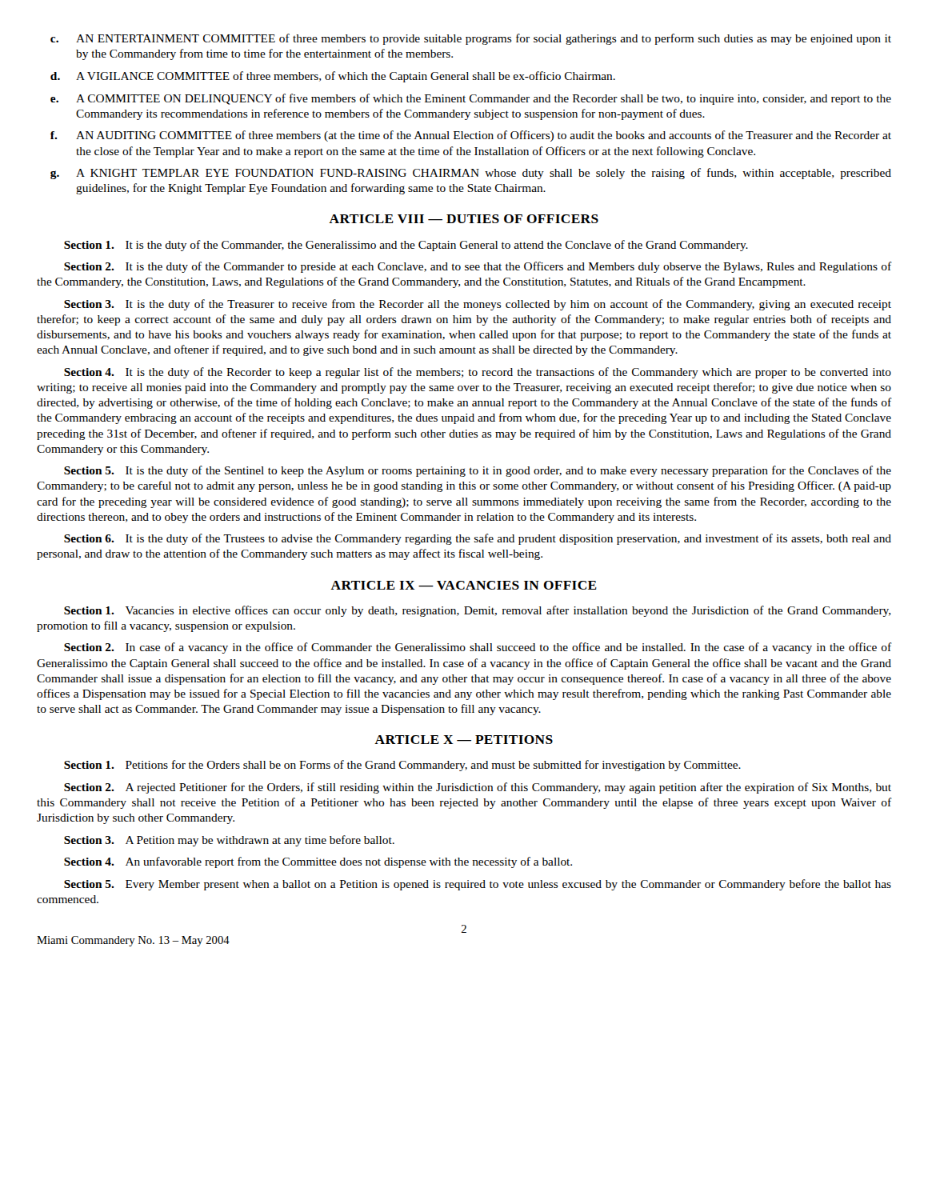c. AN ENTERTAINMENT COMMITTEE of three members to provide suitable programs for social gatherings and to perform such duties as may be enjoined upon it by the Commandery from time to time for the entertainment of the members.
d. A VIGILANCE COMMITTEE of three members, of which the Captain General shall be ex-officio Chairman.
e. A COMMITTEE ON DELINQUENCY of five members of which the Eminent Commander and the Recorder shall be two, to inquire into, consider, and report to the Commandery its recommendations in reference to members of the Commandery subject to suspension for non-payment of dues.
f. AN AUDITING COMMITTEE of three members (at the time of the Annual Election of Officers) to audit the books and accounts of the Treasurer and the Recorder at the close of the Templar Year and to make a report on the same at the time of the Installation of Officers or at the next following Conclave.
g. A KNIGHT TEMPLAR EYE FOUNDATION FUND-RAISING CHAIRMAN whose duty shall be solely the raising of funds, within acceptable, prescribed guidelines, for the Knight Templar Eye Foundation and forwarding same to the State Chairman.
ARTICLE VIII — DUTIES OF OFFICERS
Section 1. It is the duty of the Commander, the Generalissimo and the Captain General to attend the Conclave of the Grand Commandery.
Section 2. It is the duty of the Commander to preside at each Conclave, and to see that the Officers and Members duly observe the Bylaws, Rules and Regulations of the Commandery, the Constitution, Laws, and Regulations of the Grand Commandery, and the Constitution, Statutes, and Rituals of the Grand Encampment.
Section 3. It is the duty of the Treasurer to receive from the Recorder all the moneys collected by him on account of the Commandery, giving an executed receipt therefor; to keep a correct account of the same and duly pay all orders drawn on him by the authority of the Commandery; to make regular entries both of receipts and disbursements, and to have his books and vouchers always ready for examination, when called upon for that purpose; to report to the Commandery the state of the funds at each Annual Conclave, and oftener if required, and to give such bond and in such amount as shall be directed by the Commandery.
Section 4. It is the duty of the Recorder to keep a regular list of the members; to record the transactions of the Commandery which are proper to be converted into writing; to receive all monies paid into the Commandery and promptly pay the same over to the Treasurer, receiving an executed receipt therefor; to give due notice when so directed, by advertising or otherwise, of the time of holding each Conclave; to make an annual report to the Commandery at the Annual Conclave of the state of the funds of the Commandery embracing an account of the receipts and expenditures, the dues unpaid and from whom due, for the preceding Year up to and including the Stated Conclave preceding the 31st of December, and oftener if required, and to perform such other duties as may be required of him by the Constitution, Laws and Regulations of the Grand Commandery or this Commandery.
Section 5. It is the duty of the Sentinel to keep the Asylum or rooms pertaining to it in good order, and to make every necessary preparation for the Conclaves of the Commandery; to be careful not to admit any person, unless he be in good standing in this or some other Commandery, or without consent of his Presiding Officer. (A paid-up card for the preceding year will be considered evidence of good standing); to serve all summons immediately upon receiving the same from the Recorder, according to the directions thereon, and to obey the orders and instructions of the Eminent Commander in relation to the Commandery and its interests.
Section 6. It is the duty of the Trustees to advise the Commandery regarding the safe and prudent disposition preservation, and investment of its assets, both real and personal, and draw to the attention of the Commandery such matters as may affect its fiscal well-being.
ARTICLE IX — VACANCIES IN OFFICE
Section 1. Vacancies in elective offices can occur only by death, resignation, Demit, removal after installation beyond the Jurisdiction of the Grand Commandery, promotion to fill a vacancy, suspension or expulsion.
Section 2. In case of a vacancy in the office of Commander the Generalissimo shall succeed to the office and be installed. In the case of a vacancy in the office of Generalissimo the Captain General shall succeed to the office and be installed. In case of a vacancy in the office of Captain General the office shall be vacant and the Grand Commander shall issue a dispensation for an election to fill the vacancy, and any other that may occur in consequence thereof. In case of a vacancy in all three of the above offices a Dispensation may be issued for a Special Election to fill the vacancies and any other which may result therefrom, pending which the ranking Past Commander able to serve shall act as Commander. The Grand Commander may issue a Dispensation to fill any vacancy.
ARTICLE X — PETITIONS
Section 1. Petitions for the Orders shall be on Forms of the Grand Commandery, and must be submitted for investigation by Committee.
Section 2. A rejected Petitioner for the Orders, if still residing within the Jurisdiction of this Commandery, may again petition after the expiration of Six Months, but this Commandery shall not receive the Petition of a Petitioner who has been rejected by another Commandery until the elapse of three years except upon Waiver of Jurisdiction by such other Commandery.
Section 3. A Petition may be withdrawn at any time before ballot.
Section 4. An unfavorable report from the Committee does not dispense with the necessity of a ballot.
Section 5. Every Member present when a ballot on a Petition is opened is required to vote unless excused by the Commander or Commandery before the ballot has commenced.
2 Miami Commandery No. 13 – May 2004